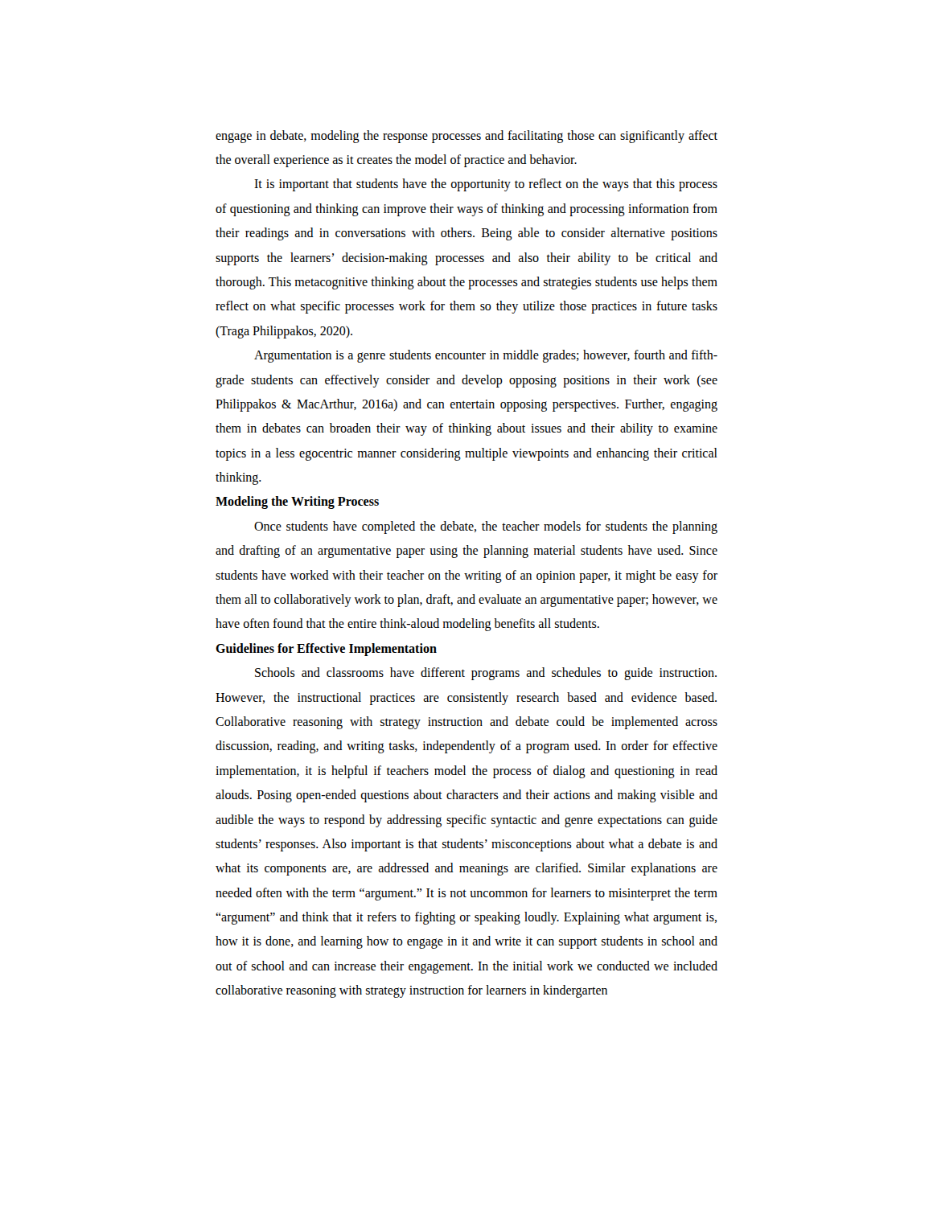engage in debate, modeling the response processes and facilitating those can significantly affect the overall experience as it creates the model of practice and behavior.
It is important that students have the opportunity to reflect on the ways that this process of questioning and thinking can improve their ways of thinking and processing information from their readings and in conversations with others. Being able to consider alternative positions supports the learners’ decision-making processes and also their ability to be critical and thorough. This metacognitive thinking about the processes and strategies students use helps them reflect on what specific processes work for them so they utilize those practices in future tasks (Traga Philippakos, 2020).
Argumentation is a genre students encounter in middle grades; however, fourth and fifth-grade students can effectively consider and develop opposing positions in their work (see Philippakos & MacArthur, 2016a) and can entertain opposing perspectives. Further, engaging them in debates can broaden their way of thinking about issues and their ability to examine topics in a less egocentric manner considering multiple viewpoints and enhancing their critical thinking.
Modeling the Writing Process
Once students have completed the debate, the teacher models for students the planning and drafting of an argumentative paper using the planning material students have used. Since students have worked with their teacher on the writing of an opinion paper, it might be easy for them all to collaboratively work to plan, draft, and evaluate an argumentative paper; however, we have often found that the entire think-aloud modeling benefits all students.
Guidelines for Effective Implementation
Schools and classrooms have different programs and schedules to guide instruction. However, the instructional practices are consistently research based and evidence based. Collaborative reasoning with strategy instruction and debate could be implemented across discussion, reading, and writing tasks, independently of a program used. In order for effective implementation, it is helpful if teachers model the process of dialog and questioning in read alouds. Posing open-ended questions about characters and their actions and making visible and audible the ways to respond by addressing specific syntactic and genre expectations can guide students’ responses. Also important is that students’ misconceptions about what a debate is and what its components are, are addressed and meanings are clarified. Similar explanations are needed often with the term “argument.” It is not uncommon for learners to misinterpret the term “argument” and think that it refers to fighting or speaking loudly. Explaining what argument is, how it is done, and learning how to engage in it and write it can support students in school and out of school and can increase their engagement. In the initial work we conducted we included collaborative reasoning with strategy instruction for learners in kindergarten